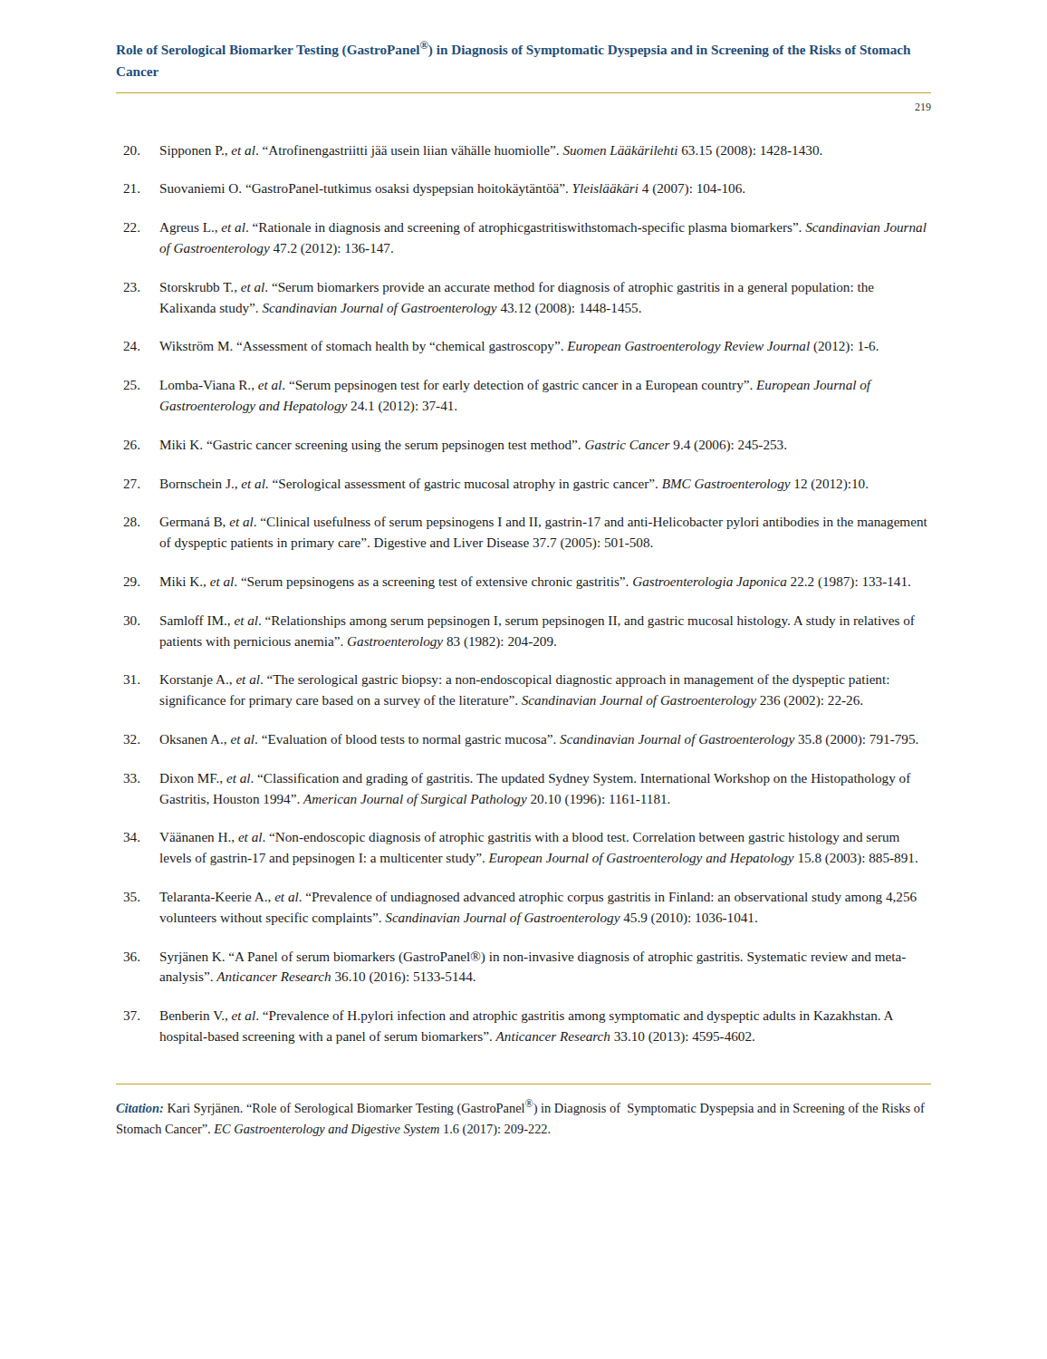Role of Serological Biomarker Testing (GastroPanel®) in Diagnosis of Symptomatic Dyspepsia and in Screening of the Risks of Stomach Cancer
219
Sipponen P., et al. “Atrofinengastriitti jää usein liian vähälle huomiolle”. Suomen Lääkärilehti 63.15 (2008): 1428-1430.
Suovaniemi O. “GastroPanel-tutkimus osaksi dyspepsian hoitokäytäntöä”. Yleislääkäri 4 (2007): 104-106.
Agreus L., et al. “Rationale in diagnosis and screening of atrophicgastritiswithstomach-specific plasma biomarkers”. Scandinavian Journal of Gastroenterology 47.2 (2012): 136-147.
Storskrubb T., et al. “Serum biomarkers provide an accurate method for diagnosis of atrophic gastritis in a general population: the Kalixanda study”. Scandinavian Journal of Gastroenterology 43.12 (2008): 1448-1455.
Wikström M. “Assessment of stomach health by “chemical gastroscopy”. European Gastroenterology Review Journal (2012): 1-6.
Lomba-Viana R., et al. “Serum pepsinogen test for early detection of gastric cancer in a European country”. European Journal of Gastroenterology and Hepatology 24.1 (2012): 37-41.
Miki K. “Gastric cancer screening using the serum pepsinogen test method”. Gastric Cancer 9.4 (2006): 245-253.
Bornschein J., et al. “Serological assessment of gastric mucosal atrophy in gastric cancer”. BMC Gastroenterology 12 (2012):10.
Germaná B, et al. “Clinical usefulness of serum pepsinogens I and II, gastrin-17 and anti-Helicobacter pylori antibodies in the management of dyspeptic patients in primary care”. Digestive and Liver Disease 37.7 (2005): 501-508.
Miki K., et al. “Serum pepsinogens as a screening test of extensive chronic gastritis”. Gastroenterologia Japonica 22.2 (1987): 133-141.
Samloff IM., et al. “Relationships among serum pepsinogen I, serum pepsinogen II, and gastric mucosal histology. A study in relatives of patients with pernicious anemia”. Gastroenterology 83 (1982): 204-209.
Korstanje A., et al. “The serological gastric biopsy: a non-endoscopical diagnostic approach in management of the dyspeptic patient: significance for primary care based on a survey of the literature”. Scandinavian Journal of Gastroenterology 236 (2002): 22-26.
Oksanen A., et al. “Evaluation of blood tests to normal gastric mucosa”. Scandinavian Journal of Gastroenterology 35.8 (2000): 791-795.
Dixon MF., et al. “Classification and grading of gastritis. The updated Sydney System. International Workshop on the Histopathology of Gastritis, Houston 1994”. American Journal of Surgical Pathology 20.10 (1996): 1161-1181.
Väänanen H., et al. “Non-endoscopic diagnosis of atrophic gastritis with a blood test. Correlation between gastric histology and serum levels of gastrin-17 and pepsinogen I: a multicenter study”. European Journal of Gastroenterology and Hepatology 15.8 (2003): 885-891.
Telaranta-Keerie A., et al. “Prevalence of undiagnosed advanced atrophic corpus gastritis in Finland: an observational study among 4,256 volunteers without specific complaints”. Scandinavian Journal of Gastroenterology 45.9 (2010): 1036-1041.
Syrjänen K. “A Panel of serum biomarkers (GastroPanel®) in non-invasive diagnosis of atrophic gastritis. Systematic review and meta-analysis”. Anticancer Research 36.10 (2016): 5133-5144.
Benberin V., et al. “Prevalence of H.pylori infection and atrophic gastritis among symptomatic and dyspeptic adults in Kazakhstan. A hospital-based screening with a panel of serum biomarkers”. Anticancer Research 33.10 (2013): 4595-4602.
Citation: Kari Syrjänen. “Role of Serological Biomarker Testing (GastroPanel®) in Diagnosis of Symptomatic Dyspepsia and in Screening of the Risks of Stomach Cancer”. EC Gastroenterology and Digestive System 1.6 (2017): 209-222.